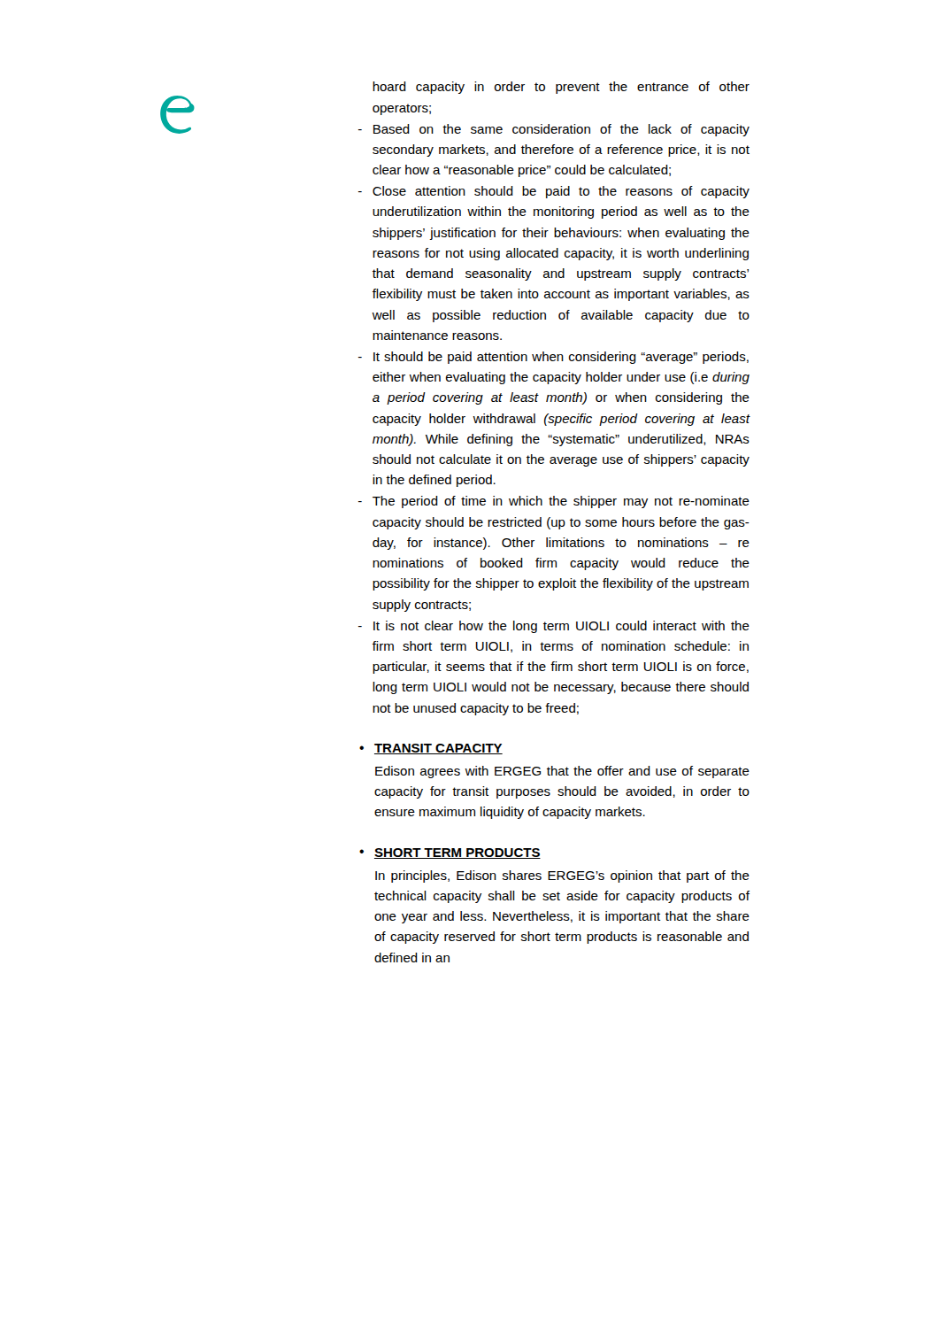hoard capacity in order to prevent the entrance of other operators;
Based on the same consideration of the lack of capacity secondary markets, and therefore of a reference price, it is not clear how a “reasonable price” could be calculated;
Close attention should be paid to the reasons of capacity underutilization within the monitoring period as well as to the shippers’ justification for their behaviours: when evaluating the reasons for not using allocated capacity, it is worth underlining that demand seasonality and upstream supply contracts’ flexibility must be taken into account as important variables, as well as possible reduction of available capacity due to maintenance reasons.
It should be paid attention when considering “average” periods, either when evaluating the capacity holder under use (i.e during a period covering at least month) or when considering the capacity holder withdrawal (specific period covering at least month). While defining the “systematic” underutilized, NRAs should not calculate it on the average use of shippers’ capacity in the defined period.
The period of time in which the shipper may not re-nominate capacity should be restricted (up to some hours before the gas-day, for instance). Other limitations to nominations – re nominations of booked firm capacity would reduce the possibility for the shipper to exploit the flexibility of the upstream supply contracts;
It is not clear how the long term UIOLI could interact with the firm short term UIOLI, in terms of nomination schedule: in particular, it seems that if the firm short term UIOLI is on force, long term UIOLI would not be necessary, because there should not be unused capacity to be freed;
TRANSIT CAPACITY
Edison agrees with ERGEG that the offer and use of separate capacity for transit purposes should be avoided, in order to ensure maximum liquidity of capacity markets.
SHORT TERM PRODUCTS
In principles, Edison shares ERGEG’s opinion that part of the technical capacity shall be set aside for capacity products of one year and less. Nevertheless, it is important that the share of capacity reserved for short term products is reasonable and defined in an